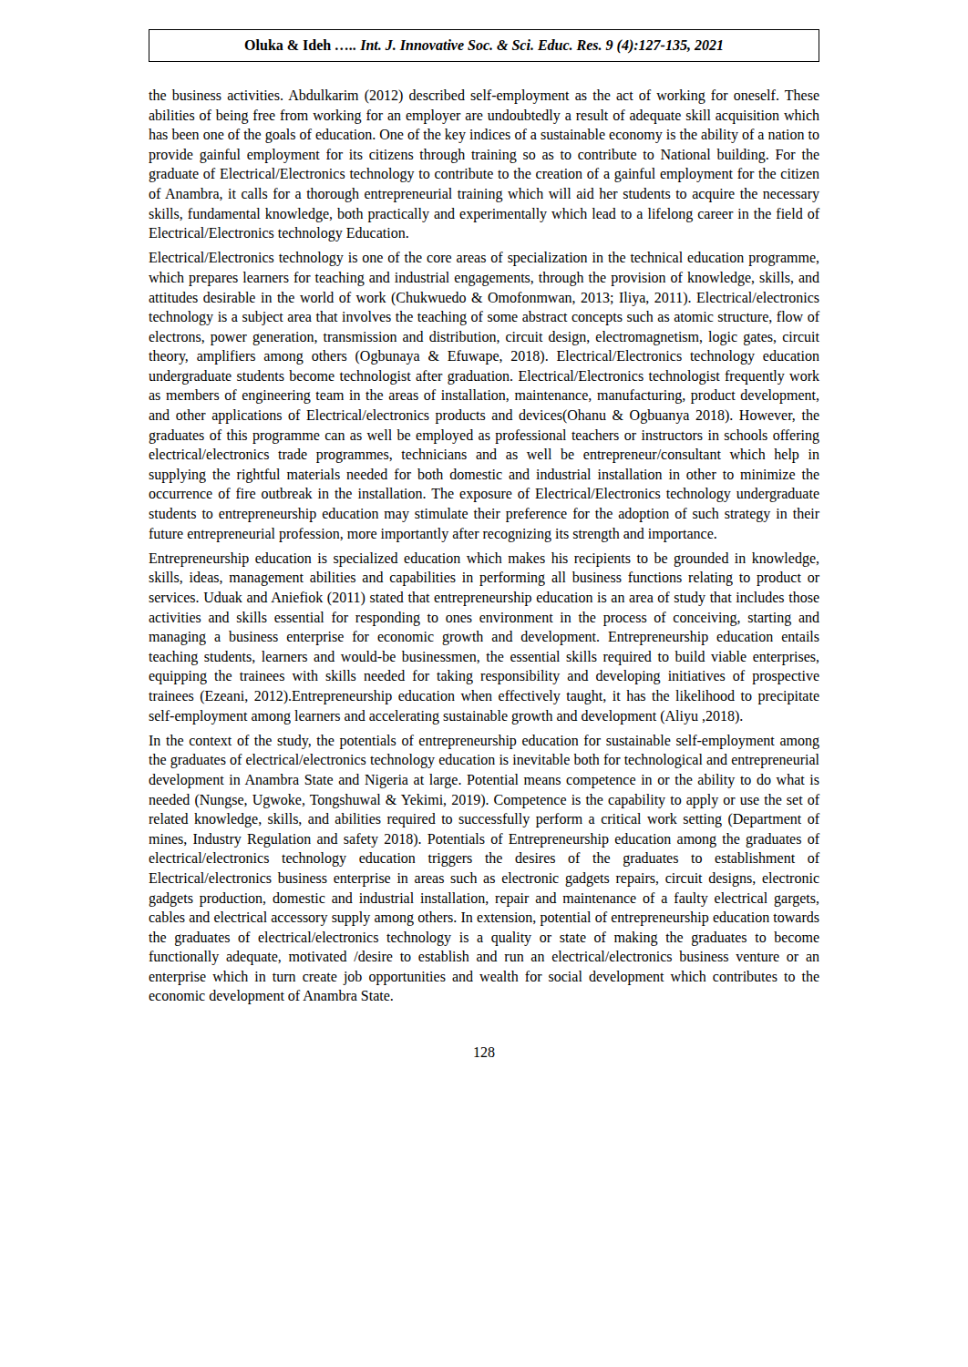Oluka & Ideh ….. Int. J. Innovative Soc. & Sci. Educ. Res. 9 (4):127-135, 2021
the business activities. Abdulkarim (2012) described self-employment as the act of working for oneself. These abilities of being free from working for an employer are undoubtedly a result of adequate skill acquisition which has been one of the goals of education. One of the key indices of a sustainable economy is the ability of a nation to provide gainful employment for its citizens through training so as to contribute to National building. For the graduate of Electrical/Electronics technology to contribute to the creation of a gainful employment for the citizen of Anambra, it calls for a thorough entrepreneurial training which will aid her students to acquire the necessary skills, fundamental knowledge, both practically and experimentally which lead to a lifelong career in the field of Electrical/Electronics technology Education.
Electrical/Electronics technology is one of the core areas of specialization in the technical education programme, which prepares learners for teaching and industrial engagements, through the provision of knowledge, skills, and attitudes desirable in the world of work (Chukwuedo & Omofonmwan, 2013; Iliya, 2011). Electrical/electronics technology is a subject area that involves the teaching of some abstract concepts such as atomic structure, flow of electrons, power generation, transmission and distribution, circuit design, electromagnetism, logic gates, circuit theory, amplifiers among others (Ogbunaya & Efuwape, 2018). Electrical/Electronics technology education undergraduate students become technologist after graduation. Electrical/Electronics technologist frequently work as members of engineering team in the areas of installation, maintenance, manufacturing, product development, and other applications of Electrical/electronics products and devices(Ohanu & Ogbuanya 2018). However, the graduates of this programme can as well be employed as professional teachers or instructors in schools offering electrical/electronics trade programmes, technicians and as well be entrepreneur/consultant which help in supplying the rightful materials needed for both domestic and industrial installation in other to minimize the occurrence of fire outbreak in the installation. The exposure of Electrical/Electronics technology undergraduate students to entrepreneurship education may stimulate their preference for the adoption of such strategy in their future entrepreneurial profession, more importantly after recognizing its strength and importance.
Entrepreneurship education is specialized education which makes his recipients to be grounded in knowledge, skills, ideas, management abilities and capabilities in performing all business functions relating to product or services. Uduak and Aniefiok (2011) stated that entrepreneurship education is an area of study that includes those activities and skills essential for responding to ones environment in the process of conceiving, starting and managing a business enterprise for economic growth and development. Entrepreneurship education entails teaching students, learners and would-be businessmen, the essential skills required to build viable enterprises, equipping the trainees with skills needed for taking responsibility and developing initiatives of prospective trainees (Ezeani, 2012).Entrepreneurship education when effectively taught, it has the likelihood to precipitate self-employment among learners and accelerating sustainable growth and development (Aliyu ,2018).
In the context of the study, the potentials of entrepreneurship education for sustainable self-employment among the graduates of electrical/electronics technology education is inevitable both for technological and entrepreneurial development in Anambra State and Nigeria at large. Potential means competence in or the ability to do what is needed (Nungse, Ugwoke, Tongshuwal & Yekimi, 2019). Competence is the capability to apply or use the set of related knowledge, skills, and abilities required to successfully perform a critical work setting (Department of mines, Industry Regulation and safety 2018). Potentials of Entrepreneurship education among the graduates of electrical/electronics technology education triggers the desires of the graduates to establishment of Electrical/electronics business enterprise in areas such as electronic gadgets repairs, circuit designs, electronic gadgets production, domestic and industrial installation, repair and maintenance of a faulty electrical gargets, cables and electrical accessory supply among others. In extension, potential of entrepreneurship education towards the graduates of electrical/electronics technology is a quality or state of making the graduates to become functionally adequate, motivated /desire to establish and run an electrical/electronics business venture or an enterprise which in turn create job opportunities and wealth for social development which contributes to the economic development of Anambra State.
128